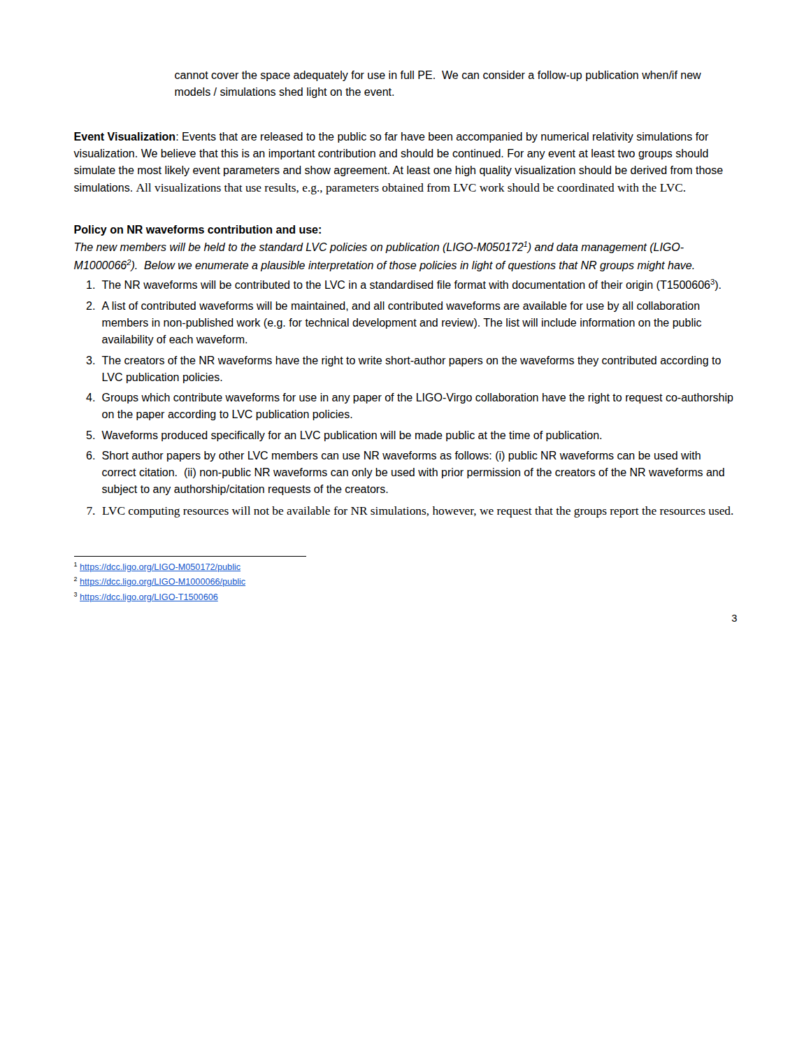cannot cover the space adequately for use in full PE. We can consider a follow-up publication when/if new models / simulations shed light on the event.
Event Visualization: Events that are released to the public so far have been accompanied by numerical relativity simulations for visualization. We believe that this is an important contribution and should be continued. For any event at least two groups should simulate the most likely event parameters and show agreement. At least one high quality visualization should be derived from those simulations. All visualizations that use results, e.g., parameters obtained from LVC work should be coordinated with the LVC.
Policy on NR waveforms contribution and use:
The new members will be held to the standard LVC policies on publication (LIGO-M0501721) and data management (LIGO-M10000662). Below we enumerate a plausible interpretation of those policies in light of questions that NR groups might have.
The NR waveforms will be contributed to the LVC in a standardised file format with documentation of their origin (T15006063).
A list of contributed waveforms will be maintained, and all contributed waveforms are available for use by all collaboration members in non-published work (e.g. for technical development and review). The list will include information on the public availability of each waveform.
The creators of the NR waveforms have the right to write short-author papers on the waveforms they contributed according to LVC publication policies.
Groups which contribute waveforms for use in any paper of the LIGO-Virgo collaboration have the right to request co-authorship on the paper according to LVC publication policies.
Waveforms produced specifically for an LVC publication will be made public at the time of publication.
Short author papers by other LVC members can use NR waveforms as follows: (i) public NR waveforms can be used with correct citation. (ii) non-public NR waveforms can only be used with prior permission of the creators of the NR waveforms and subject to any authorship/citation requests of the creators.
LVC computing resources will not be available for NR simulations, however, we request that the groups report the resources used.
1 https://dcc.ligo.org/LIGO-M050172/public
2 https://dcc.ligo.org/LIGO-M1000066/public
3 https://dcc.ligo.org/LIGO-T1500606
3